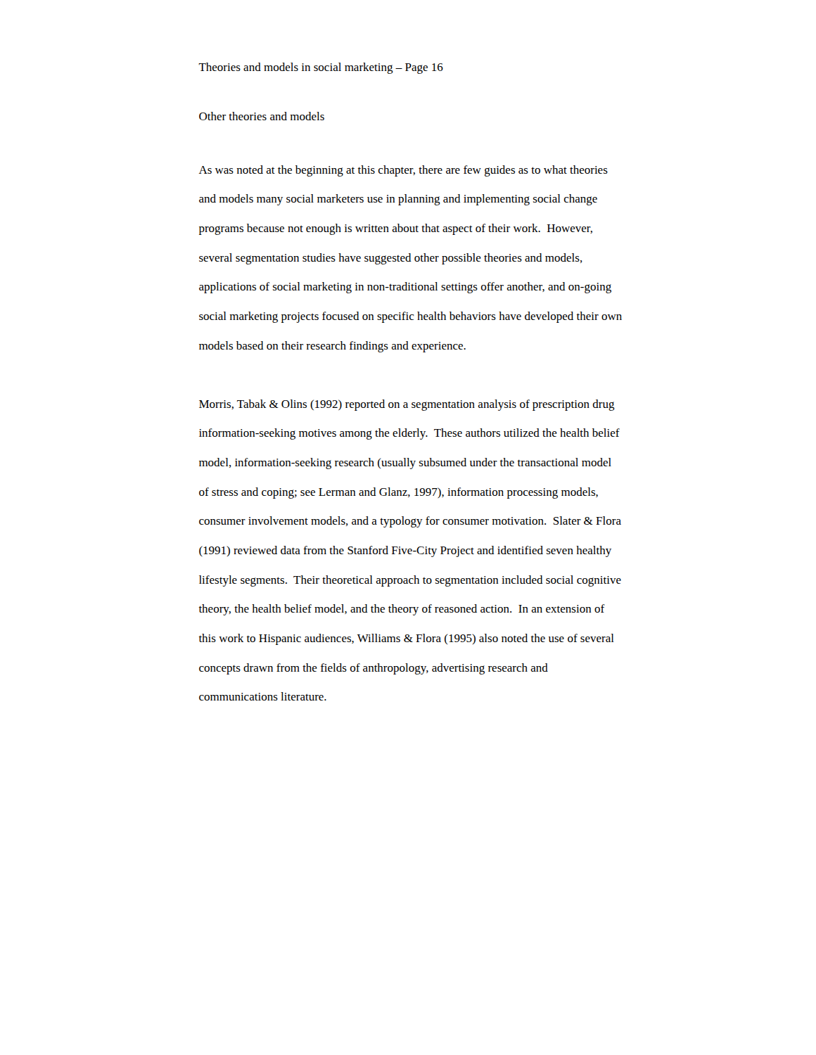Theories and models in social marketing – Page 16
Other theories and models
As was noted at the beginning at this chapter, there are few guides as to what theories and models many social marketers use in planning and implementing social change programs because not enough is written about that aspect of their work. However, several segmentation studies have suggested other possible theories and models, applications of social marketing in non-traditional settings offer another, and on-going social marketing projects focused on specific health behaviors have developed their own models based on their research findings and experience.
Morris, Tabak & Olins (1992) reported on a segmentation analysis of prescription drug information-seeking motives among the elderly. These authors utilized the health belief model, information-seeking research (usually subsumed under the transactional model of stress and coping; see Lerman and Glanz, 1997), information processing models, consumer involvement models, and a typology for consumer motivation. Slater & Flora (1991) reviewed data from the Stanford Five-City Project and identified seven healthy lifestyle segments. Their theoretical approach to segmentation included social cognitive theory, the health belief model, and the theory of reasoned action. In an extension of this work to Hispanic audiences, Williams & Flora (1995) also noted the use of several concepts drawn from the fields of anthropology, advertising research and communications literature.